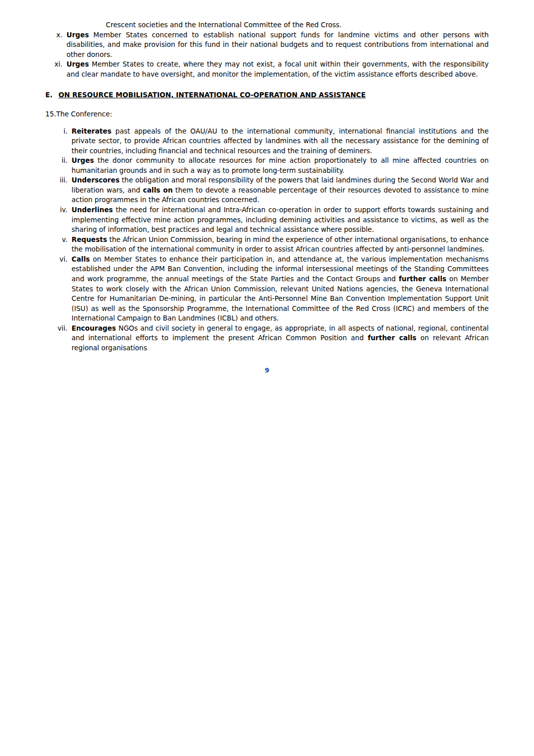Crescent societies and the International Committee of the Red Cross.
x. Urges Member States concerned to establish national support funds for landmine victims and other persons with disabilities, and make provision for this fund in their national budgets and to request contributions from international and other donors.
xi. Urges Member States to create, where they may not exist, a focal unit within their governments, with the responsibility and clear mandate to have oversight, and monitor the implementation, of the victim assistance efforts described above.
E. On resource mobilisation, international co-operation and assistance
15.The Conference:
i. Reiterates past appeals of the OAU/AU to the international community, international financial institutions and the private sector, to provide African countries affected by landmines with all the necessary assistance for the demining of their countries, including financial and technical resources and the training of deminers.
ii. Urges the donor community to allocate resources for mine action proportionately to all mine affected countries on humanitarian grounds and in such a way as to promote long-term sustainability.
iii. Underscores the obligation and moral responsibility of the powers that laid landmines during the Second World War and liberation wars, and calls on them to devote a reasonable percentage of their resources devoted to assistance to mine action programmes in the African countries concerned.
iv. Underlines the need for international and Intra-African co-operation in order to support efforts towards sustaining and implementing effective mine action programmes, including demining activities and assistance to victims, as well as the sharing of information, best practices and legal and technical assistance where possible.
v. Requests the African Union Commission, bearing in mind the experience of other international organisations, to enhance the mobilisation of the international community in order to assist African countries affected by anti-personnel landmines.
vi. Calls on Member States to enhance their participation in, and attendance at, the various implementation mechanisms established under the APM Ban Convention, including the informal intersessional meetings of the Standing Committees and work programme, the annual meetings of the State Parties and the Contact Groups and further calls on Member States to work closely with the African Union Commission, relevant United Nations agencies, the Geneva International Centre for Humanitarian De-mining, in particular the Anti-Personnel Mine Ban Convention Implementation Support Unit (ISU) as well as the Sponsorship Programme, the International Committee of the Red Cross (ICRC) and members of the International Campaign to Ban Landmines (ICBL) and others.
vii. Encourages NGOs and civil society in general to engage, as appropriate, in all aspects of national, regional, continental and international efforts to implement the present African Common Position and further calls on relevant African regional organisations
9